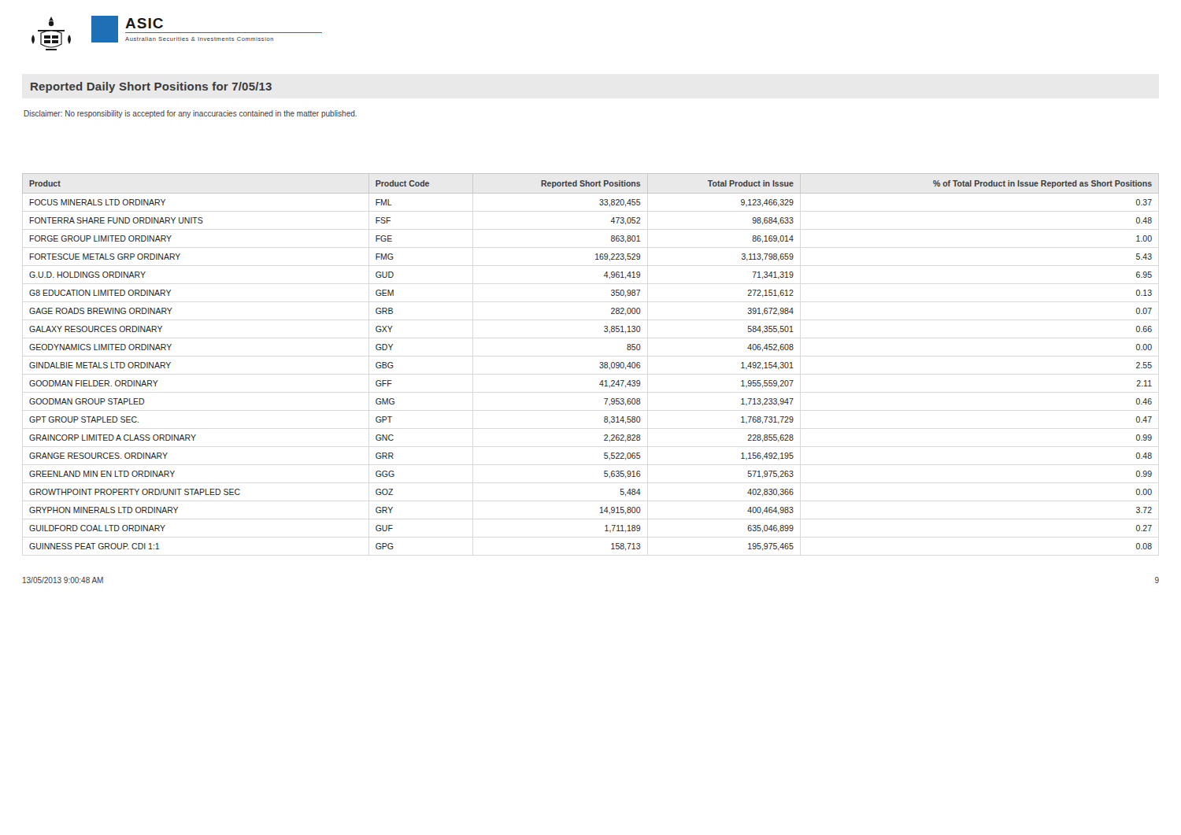ASIC
Australian Securities & Investments Commission
Reported Daily Short Positions for 7/05/13
Disclaimer: No responsibility is accepted for any inaccuracies contained in the matter published.
| Product | Product Code | Reported Short Positions | Total Product in Issue | % of Total Product in Issue Reported as Short Positions |
| --- | --- | --- | --- | --- |
| FOCUS MINERALS LTD ORDINARY | FML | 33,820,455 | 9,123,466,329 | 0.37 |
| FONTERRA SHARE FUND ORDINARY UNITS | FSF | 473,052 | 98,684,633 | 0.48 |
| FORGE GROUP LIMITED ORDINARY | FGE | 863,801 | 86,169,014 | 1.00 |
| FORTESCUE METALS GRP ORDINARY | FMG | 169,223,529 | 3,113,798,659 | 5.43 |
| G.U.D. HOLDINGS ORDINARY | GUD | 4,961,419 | 71,341,319 | 6.95 |
| G8 EDUCATION LIMITED ORDINARY | GEM | 350,987 | 272,151,612 | 0.13 |
| GAGE ROADS BREWING ORDINARY | GRB | 282,000 | 391,672,984 | 0.07 |
| GALAXY RESOURCES ORDINARY | GXY | 3,851,130 | 584,355,501 | 0.66 |
| GEODYNAMICS LIMITED ORDINARY | GDY | 850 | 406,452,608 | 0.00 |
| GINDALBIE METALS LTD ORDINARY | GBG | 38,090,406 | 1,492,154,301 | 2.55 |
| GOODMAN FIELDER. ORDINARY | GFF | 41,247,439 | 1,955,559,207 | 2.11 |
| GOODMAN GROUP STAPLED | GMG | 7,953,608 | 1,713,233,947 | 0.46 |
| GPT GROUP STAPLED SEC. | GPT | 8,314,580 | 1,768,731,729 | 0.47 |
| GRAINCORP LIMITED A CLASS ORDINARY | GNC | 2,262,828 | 228,855,628 | 0.99 |
| GRANGE RESOURCES. ORDINARY | GRR | 5,522,065 | 1,156,492,195 | 0.48 |
| GREENLAND MIN EN LTD ORDINARY | GGG | 5,635,916 | 571,975,263 | 0.99 |
| GROWTHPOINT PROPERTY ORD/UNIT STAPLED SEC | GOZ | 5,484 | 402,830,366 | 0.00 |
| GRYPHON MINERALS LTD ORDINARY | GRY | 14,915,800 | 400,464,983 | 3.72 |
| GUILDFORD COAL LTD ORDINARY | GUF | 1,711,189 | 635,046,899 | 0.27 |
| GUINNESS PEAT GROUP. CDI 1:1 | GPG | 158,713 | 195,975,465 | 0.08 |
13/05/2013 9:00:48 AM 9